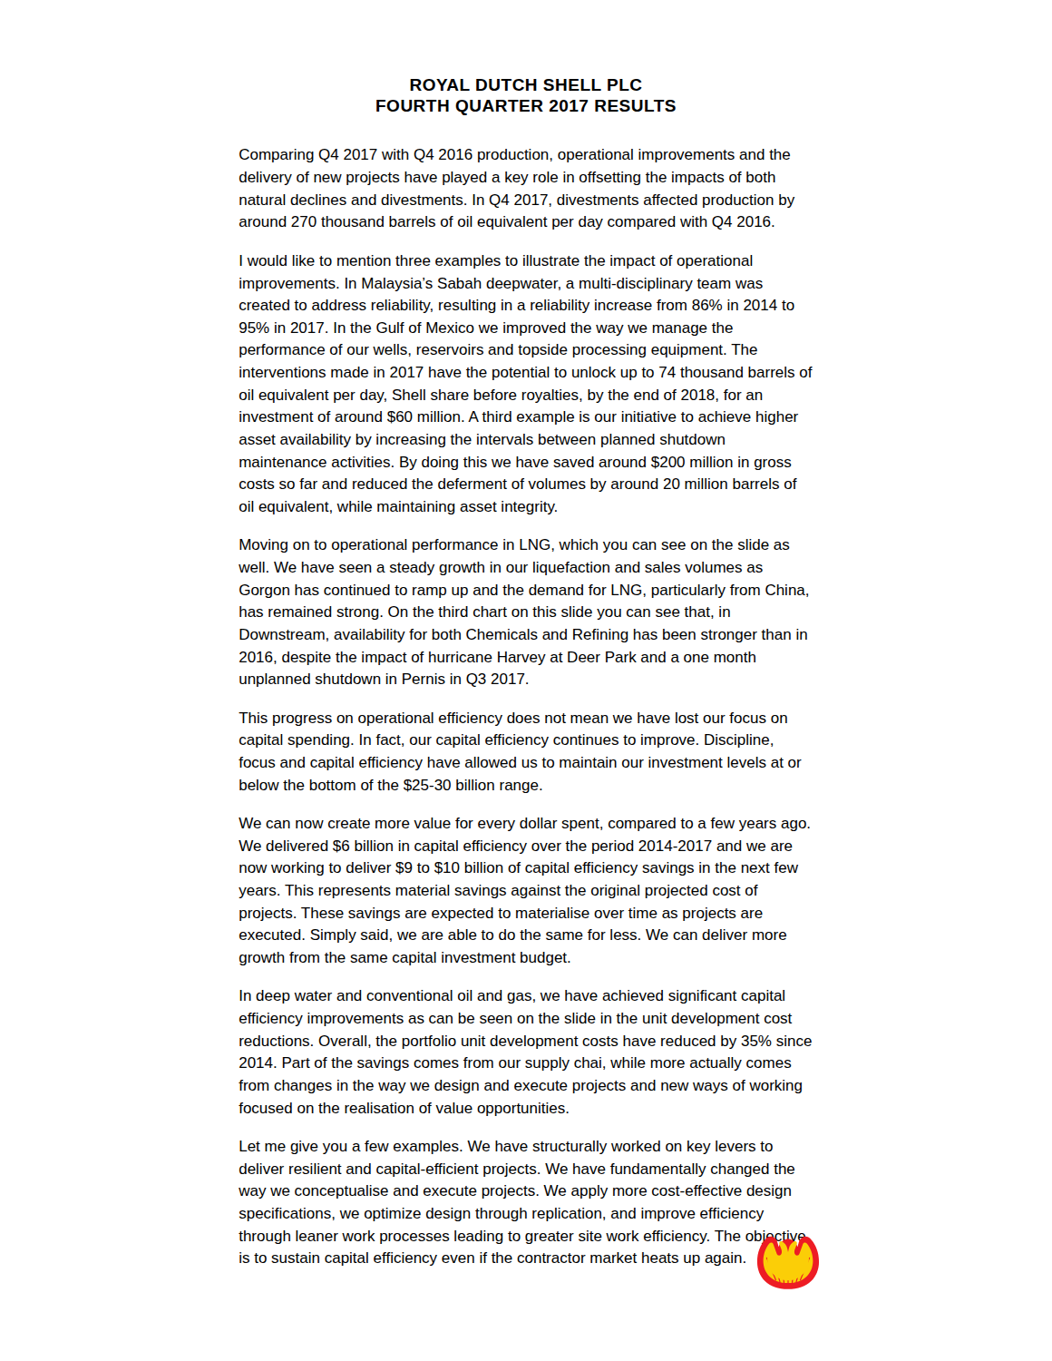ROYAL DUTCH SHELL PLC FOURTH QUARTER 2017 RESULTS
Comparing Q4 2017 with Q4 2016 production, operational improvements and the delivery of new projects have played a key role in offsetting the impacts of both natural declines and divestments. In Q4 2017, divestments affected production by around 270 thousand barrels of oil equivalent per day compared with Q4 2016.
I would like to mention three examples to illustrate the impact of operational improvements. In Malaysia’s Sabah deepwater, a multi-disciplinary team was created to address reliability, resulting in a reliability increase from 86% in 2014 to 95% in 2017. In the Gulf of Mexico we improved the way we manage the performance of our wells, reservoirs and topside processing equipment. The interventions made in 2017 have the potential to unlock up to 74 thousand barrels of oil equivalent per day, Shell share before royalties, by the end of 2018, for an investment of around $60 million. A third example is our initiative to achieve higher asset availability by increasing the intervals between planned shutdown maintenance activities. By doing this we have saved around $200 million in gross costs so far and reduced the deferment of volumes by around 20 million barrels of oil equivalent, while maintaining asset integrity.
Moving on to operational performance in LNG, which you can see on the slide as well. We have seen a steady growth in our liquefaction and sales volumes as Gorgon has continued to ramp up and the demand for LNG, particularly from China, has remained strong. On the third chart on this slide you can see that, in Downstream, availability for both Chemicals and Refining has been stronger than in 2016, despite the impact of hurricane Harvey at Deer Park and a one month unplanned shutdown in Pernis in Q3 2017.
This progress on operational efficiency does not mean we have lost our focus on capital spending. In fact, our capital efficiency continues to improve. Discipline, focus and capital efficiency have allowed us to maintain our investment levels at or below the bottom of the $25-30 billion range.
We can now create more value for every dollar spent, compared to a few years ago. We delivered $6 billion in capital efficiency over the period 2014-2017 and we are now working to deliver $9 to $10 billion of capital efficiency savings in the next few years. This represents material savings against the original projected cost of projects. These savings are expected to materialise over time as projects are executed. Simply said, we are able to do the same for less. We can deliver more growth from the same capital investment budget.
In deep water and conventional oil and gas, we have achieved significant capital efficiency improvements as can be seen on the slide in the unit development cost reductions. Overall, the portfolio unit development costs have reduced by 35% since 2014. Part of the savings comes from our supply chai, while more actually comes from changes in the way we design and execute projects and new ways of working focused on the realisation of value opportunities.
Let me give you a few examples. We have structurally worked on key levers to deliver resilient and capital-efficient projects. We have fundamentally changed the way we conceptualise and execute projects. We apply more cost-effective design specifications, we optimize design through replication, and improve efficiency through leaner work processes leading to greater site work efficiency. The objective is to sustain capital efficiency even if the contractor market heats up again.